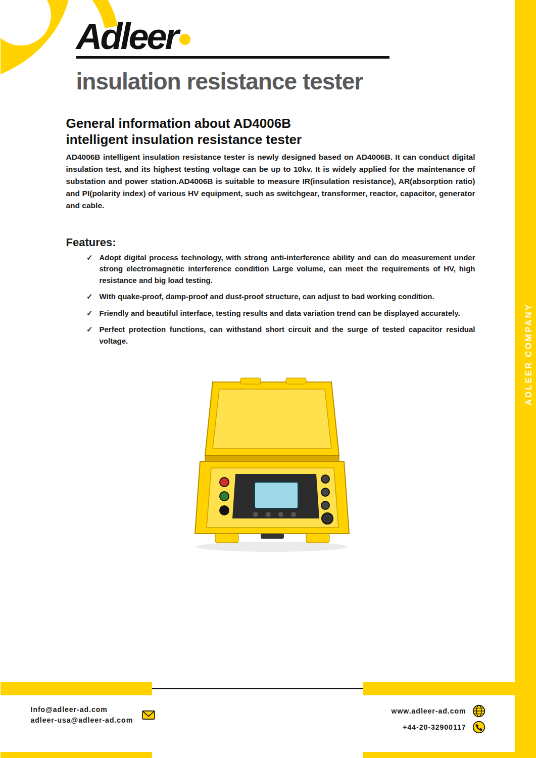ADLEER COMPANY
Adleer
insulation resistance tester
General information about AD4006B
intelligent insulation resistance tester
AD4006B intelligent insulation resistance tester is newly designed based on AD4006B. It can conduct digital insulation test, and its highest testing voltage can be up to 10kv. It is widely applied for the maintenance of substation and power station.AD4006B is suitable to measure IR(insulation resistance), AR(absorption ratio) and PI(polarity index) of various HV equipment, such as switchgear, transformer, reactor, capacitor, generator and cable.
Features:
Adopt digital process technology, with strong anti-interference ability and can do measurement under strong electromagnetic interference condition Large volume, can meet the requirements of HV, high resistance and big load testing.
With quake-proof, damp-proof and dust-proof structure, can adjust to bad working condition.
Friendly and beautiful interface, testing results and data variation trend can be displayed accurately.
Perfect protection functions, can withstand short circuit and the surge of tested capacitor residual voltage.
Info@adleer-ad.com
adleer-usa@adleer-ad.com
www.adleer-ad.com
+44-20-32900117